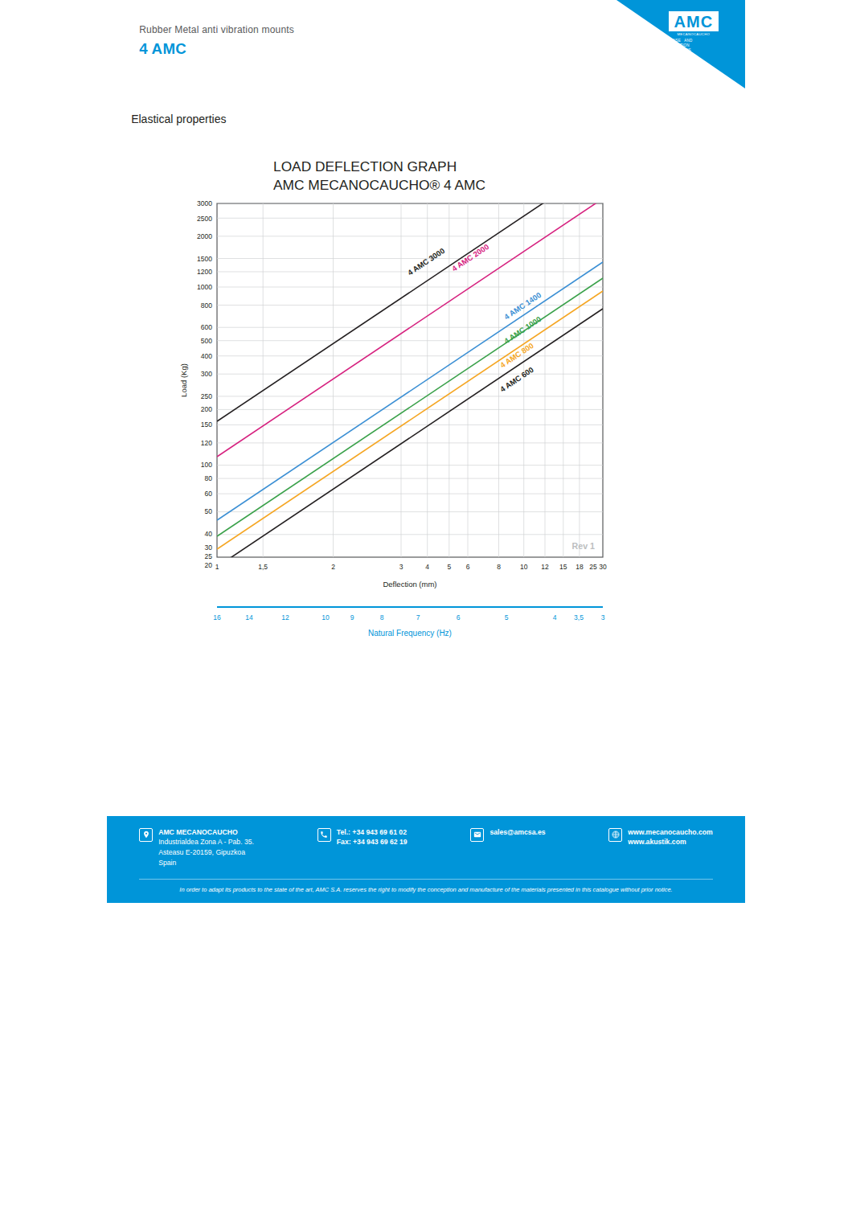Rubber Metal anti vibration mounts
4 AMC
AMC
MECANOCAUCHO
NOISE AND
VIBRATION
SOLUTIONS
Elastical properties
LOAD DEFLECTION GRAPH
AMC MECANOCAUCHO® 4 AMC
3000 2500 2000 1500 1200 1000 800 600 500 400 300 250 200 150 120 100 80 60 50 40 30 25 20 Load (Kg) 4 AMC 3000 4 AMC 2000 4 AMC 1400 4 AMC 1000 4 AMC 800 4 AMC 600 Rev 1 1 1,5 2 3 4 5 6 8 10 12 15 18 25 30 Deflection (mm) 16 14 12 10 9 8 7 6 5 4 3,5 3 Natural Frequency (Hz)
AMC MECANOCAUCHO
Industrialdea Zona A - Pab. 35.
Asteasu E-20159, Gipuzkoa
Spain
Tel.: +34 943 69 61 02
Fax: +34 943 69 62 19
sales@amcsa.es
www.mecanocaucho.com
www.akustik.com
In order to adapt its products to the state of the art, AMC S.A. reserves the right to modify the conception and manufacture of the materials presented in this catalogue without prior notice.